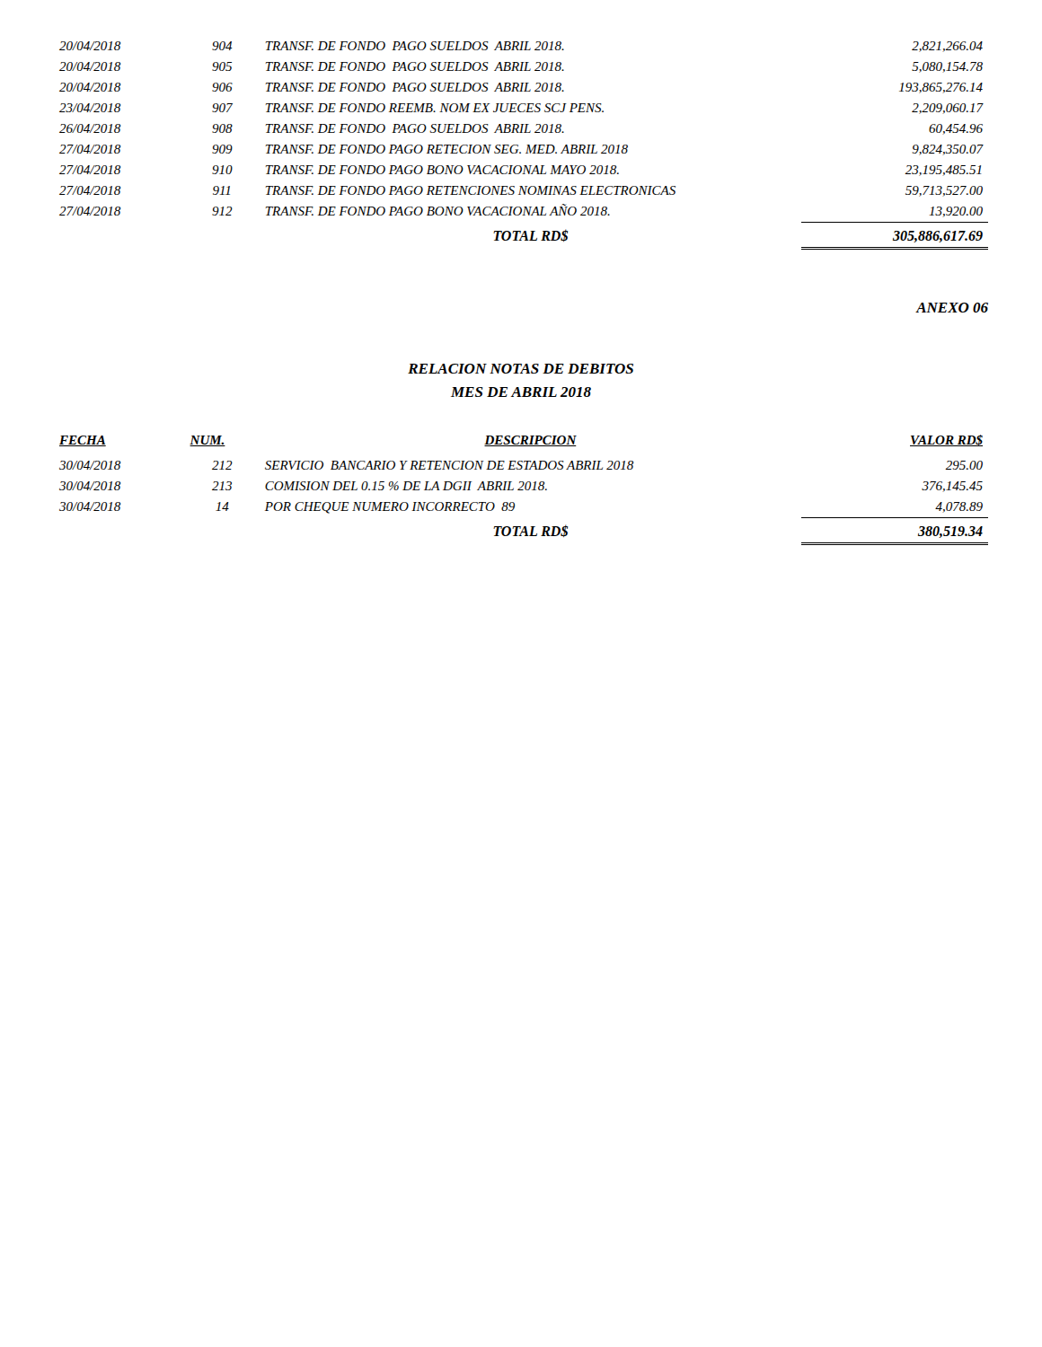| 20/04/2018 | 904 | TRANSF. DE FONDO PAGO SUELDOS ABRIL 2018. | 2,821,266.04 |
| 20/04/2018 | 905 | TRANSF. DE FONDO PAGO SUELDOS ABRIL 2018. | 5,080,154.78 |
| 20/04/2018 | 906 | TRANSF. DE FONDO PAGO SUELDOS ABRIL 2018. | 193,865,276.14 |
| 23/04/2018 | 907 | TRANSF. DE FONDO REEMB. NOM EX JUECES SCJ PENS. | 2,209,060.17 |
| 26/04/2018 | 908 | TRANSF. DE FONDO PAGO SUELDOS ABRIL 2018. | 60,454.96 |
| 27/04/2018 | 909 | TRANSF. DE FONDO PAGO RETECION SEG. MED. ABRIL 2018 | 9,824,350.07 |
| 27/04/2018 | 910 | TRANSF. DE FONDO PAGO BONO VACACIONAL MAYO 2018. | 23,195,485.51 |
| 27/04/2018 | 911 | TRANSF. DE FONDO PAGO RETENCIONES NOMINAS ELECTRONICAS | 59,713,527.00 |
| 27/04/2018 | 912 | TRANSF. DE FONDO PAGO BONO VACACIONAL AÑO 2018. | 13,920.00 |
| | | TOTAL RD$ | 305,886,617.69 |
ANEXO 06
RELACION NOTAS DE DEBITOS
MES DE ABRIL 2018
| FECHA | NUM. | DESCRIPCION | VALOR RD$ |
| 30/04/2018 | 212 | SERVICIO BANCARIO Y RETENCION DE ESTADOS ABRIL 2018 | 295.00 |
| 30/04/2018 | 213 | COMISION DEL 0.15 % DE LA DGII ABRIL 2018. | 376,145.45 |
| 30/04/2018 | 14 | POR CHEQUE NUMERO INCORRECTO 89 | 4,078.89 |
| | | TOTAL RD$ | 380,519.34 |